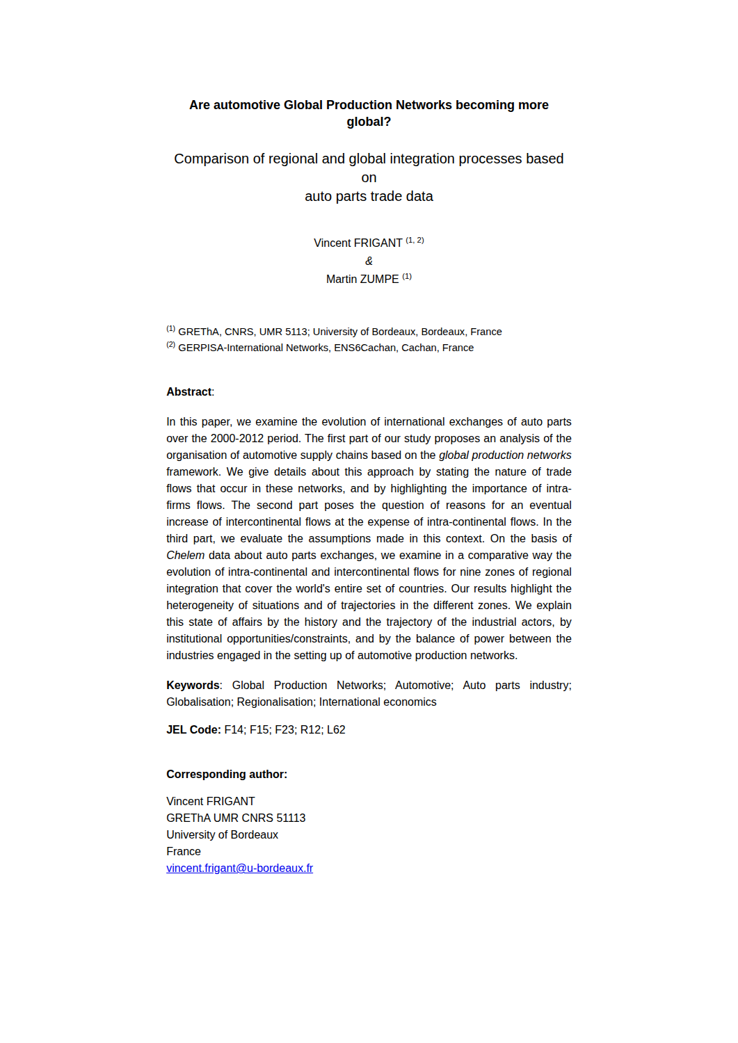Are automotive Global Production Networks becoming more global?
Comparison of regional and global integration processes based on
auto parts trade data
Vincent FRIGANT (1, 2)
&
Martin ZUMPE (1)
(1) GREThA, CNRS, UMR 5113; University of Bordeaux, Bordeaux, France
(2) GERPISA-International Networks, ENS6Cachan, Cachan, France
Abstract:
In this paper, we examine the evolution of international exchanges of auto parts over the 2000-2012 period. The first part of our study proposes an analysis of the organisation of automotive supply chains based on the global production networks framework. We give details about this approach by stating the nature of trade flows that occur in these networks, and by highlighting the importance of intra-firms flows. The second part poses the question of reasons for an eventual increase of intercontinental flows at the expense of intra-continental flows. In the third part, we evaluate the assumptions made in this context. On the basis of Chelem data about auto parts exchanges, we examine in a comparative way the evolution of intra-continental and intercontinental flows for nine zones of regional integration that cover the world's entire set of countries. Our results highlight the heterogeneity of situations and of trajectories in the different zones. We explain this state of affairs by the history and the trajectory of the industrial actors, by institutional opportunities/constraints, and by the balance of power between the industries engaged in the setting up of automotive production networks.
Keywords: Global Production Networks; Automotive; Auto parts industry; Globalisation; Regionalisation; International economics
JEL Code: F14; F15; F23; R12; L62
Corresponding author:
Vincent FRIGANT
GREThA UMR CNRS 51113
University of Bordeaux
France
vincent.frigant@u-bordeaux.fr